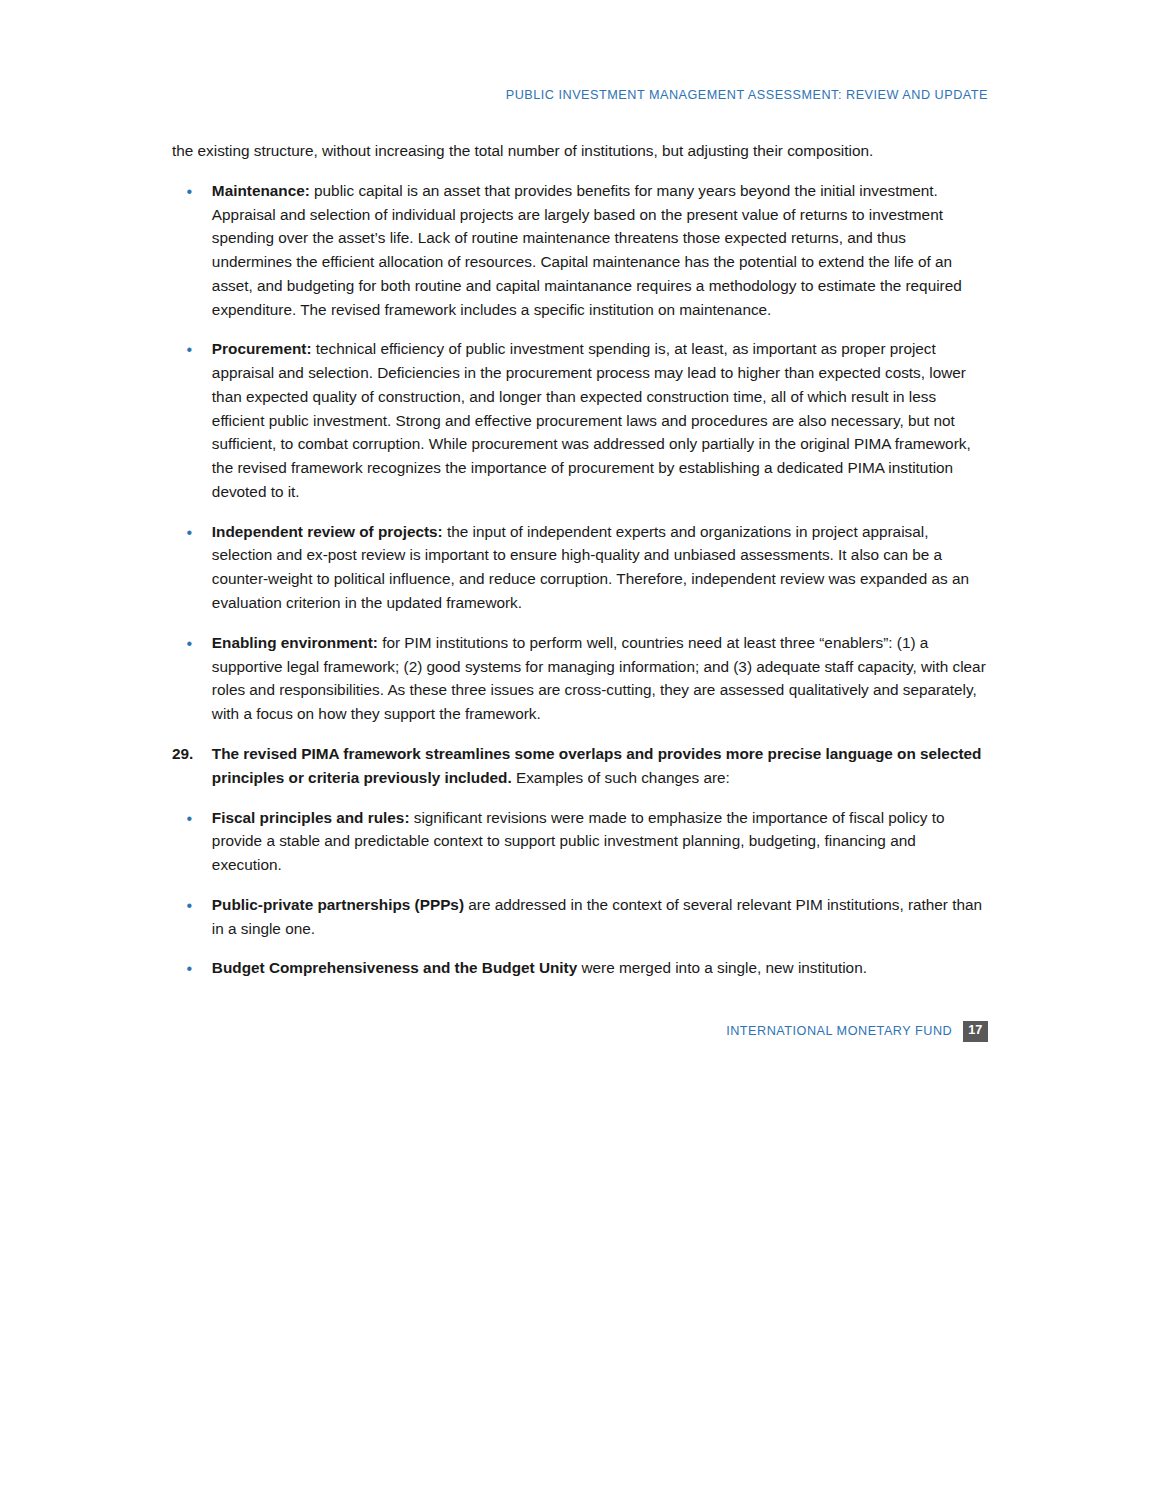Public Investment Management Assessment: Review and Update
the existing structure, without increasing the total number of institutions, but adjusting their composition.
Maintenance: public capital is an asset that provides benefits for many years beyond the initial investment. Appraisal and selection of individual projects are largely based on the present value of returns to investment spending over the asset’s life. Lack of routine maintenance threatens those expected returns, and thus undermines the efficient allocation of resources. Capital maintenance has the potential to extend the life of an asset, and budgeting for both routine and capital maintanance requires a methodology to estimate the required expenditure. The revised framework includes a specific institution on maintenance.
Procurement: technical efficiency of public investment spending is, at least, as important as proper project appraisal and selection. Deficiencies in the procurement process may lead to higher than expected costs, lower than expected quality of construction, and longer than expected construction time, all of which result in less efficient public investment. Strong and effective procurement laws and procedures are also necessary, but not sufficient, to combat corruption. While procurement was addressed only partially in the original PIMA framework, the revised framework recognizes the importance of procurement by establishing a dedicated PIMA institution devoted to it.
Independent review of projects: the input of independent experts and organizations in project appraisal, selection and ex-post review is important to ensure high-quality and unbiased assessments. It also can be a counter-weight to political influence, and reduce corruption. Therefore, independent review was expanded as an evaluation criterion in the updated framework.
Enabling environment: for PIM institutions to perform well, countries need at least three “enablers”: (1) a supportive legal framework; (2) good systems for managing information; and (3) adequate staff capacity, with clear roles and responsibilities. As these three issues are cross-cutting, they are assessed qualitatively and separately, with a focus on how they support the framework.
29.
The revised PIMA framework streamlines some overlaps and provides more precise language on selected principles or criteria previously included. Examples of such changes are:
Fiscal principles and rules: significant revisions were made to emphasize the importance of fiscal policy to provide a stable and predictable context to support public investment planning, budgeting, financing and execution.
Public-private partnerships (PPPs) are addressed in the context of several relevant PIM institutions, rather than in a single one.
Budget Comprehensiveness and the Budget Unity were merged into a single, new institution.
International Monetary Fund 17